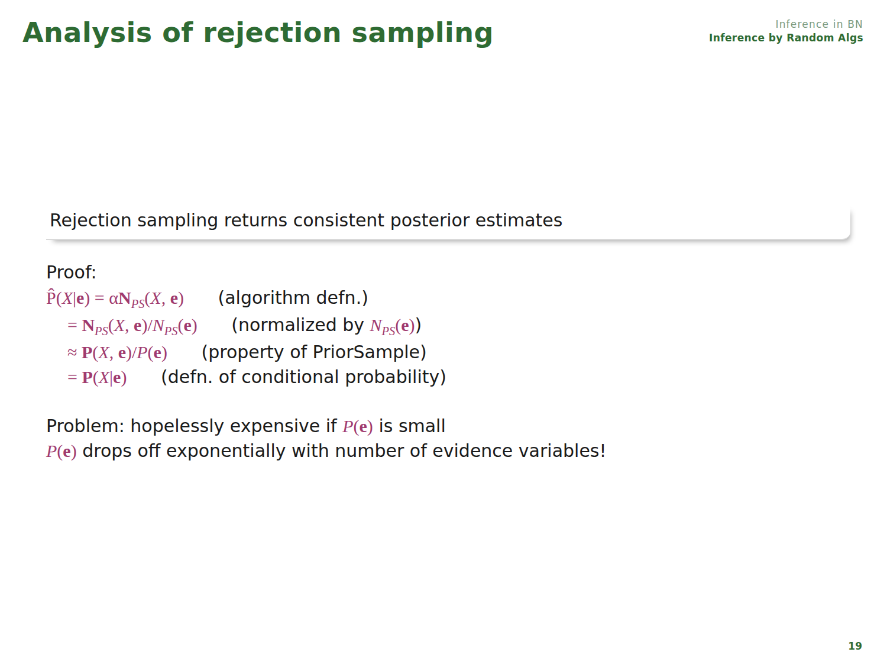Analysis of rejection sampling
Inference in BN
Inference by Random Algs
Rejection sampling returns consistent posterior estimates
Proof:
P̂(X|e) = αNPS(X, e) (algorithm defn.)
= NPS(X, e)/NPS(e) (normalized by NPS(e))
≈ P(X, e)/P(e) (property of PriorSample)
= P(X|e) (defn. of conditional probability)
Problem: hopelessly expensive if P(e) is small
P(e) drops off exponentially with number of evidence variables!
19